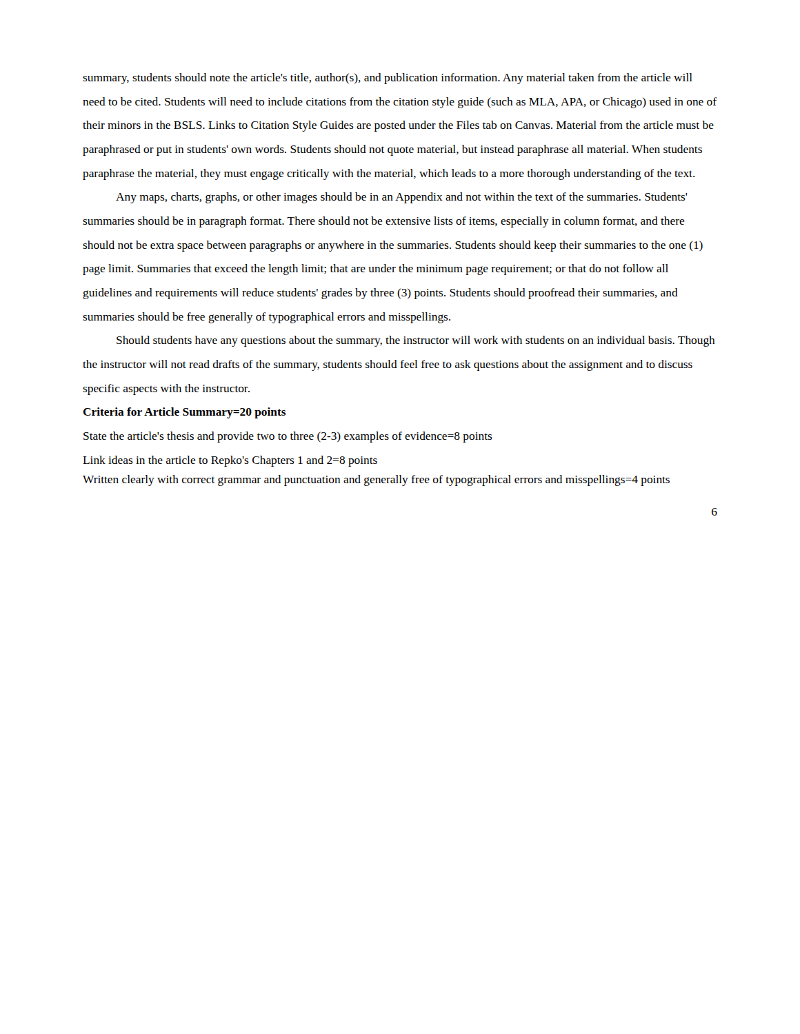summary, students should note the article's title, author(s), and publication information. Any material taken from the article will need to be cited. Students will need to include citations from the citation style guide (such as MLA, APA, or Chicago) used in one of their minors in the BSLS. Links to Citation Style Guides are posted under the Files tab on Canvas. Material from the article must be paraphrased or put in students' own words. Students should not quote material, but instead paraphrase all material. When students paraphrase the material, they must engage critically with the material, which leads to a more thorough understanding of the text.
Any maps, charts, graphs, or other images should be in an Appendix and not within the text of the summaries. Students' summaries should be in paragraph format. There should not be extensive lists of items, especially in column format, and there should not be extra space between paragraphs or anywhere in the summaries. Students should keep their summaries to the one (1) page limit. Summaries that exceed the length limit; that are under the minimum page requirement; or that do not follow all guidelines and requirements will reduce students' grades by three (3) points. Students should proofread their summaries, and summaries should be free generally of typographical errors and misspellings.
Should students have any questions about the summary, the instructor will work with students on an individual basis. Though the instructor will not read drafts of the summary, students should feel free to ask questions about the assignment and to discuss specific aspects with the instructor.
Criteria for Article Summary=20 points
State the article's thesis and provide two to three (2-3) examples of evidence=8 points
Link ideas in the article to Repko's Chapters 1 and 2=8 points
Written clearly with correct grammar and punctuation and generally free of typographical errors and misspellings=4 points
6